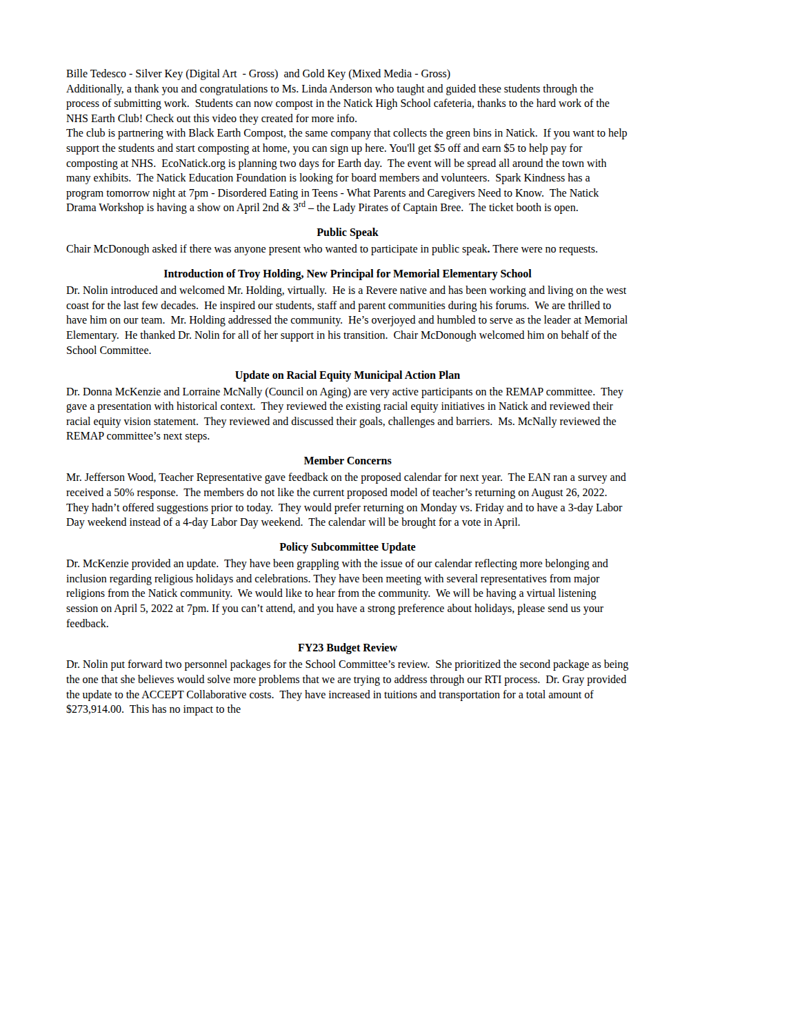Bille Tedesco - Silver Key (Digital Art - Gross) and Gold Key (Mixed Media - Gross)
Additionally, a thank you and congratulations to Ms. Linda Anderson who taught and guided these students through the process of submitting work. Students can now compost in the Natick High School cafeteria, thanks to the hard work of the NHS Earth Club! Check out this video they created for more info.
The club is partnering with Black Earth Compost, the same company that collects the green bins in Natick. If you want to help support the students and start composting at home, you can sign up here. You'll get $5 off and earn $5 to help pay for composting at NHS. EcoNatick.org is planning two days for Earth day. The event will be spread all around the town with many exhibits. The Natick Education Foundation is looking for board members and volunteers. Spark Kindness has a program tomorrow night at 7pm - Disordered Eating in Teens - What Parents and Caregivers Need to Know. The Natick Drama Workshop is having a show on April 2nd & 3rd – the Lady Pirates of Captain Bree. The ticket booth is open.
Public Speak
Chair McDonough asked if there was anyone present who wanted to participate in public speak. There were no requests.
Introduction of Troy Holding, New Principal for Memorial Elementary School
Dr. Nolin introduced and welcomed Mr. Holding, virtually. He is a Revere native and has been working and living on the west coast for the last few decades. He inspired our students, staff and parent communities during his forums. We are thrilled to have him on our team. Mr. Holding addressed the community. He’s overjoyed and humbled to serve as the leader at Memorial Elementary. He thanked Dr. Nolin for all of her support in his transition. Chair McDonough welcomed him on behalf of the School Committee.
Update on Racial Equity Municipal Action Plan
Dr. Donna McKenzie and Lorraine McNally (Council on Aging) are very active participants on the REMAP committee. They gave a presentation with historical context. They reviewed the existing racial equity initiatives in Natick and reviewed their racial equity vision statement. They reviewed and discussed their goals, challenges and barriers. Ms. McNally reviewed the REMAP committee’s next steps.
Member Concerns
Mr. Jefferson Wood, Teacher Representative gave feedback on the proposed calendar for next year. The EAN ran a survey and received a 50% response. The members do not like the current proposed model of teacher’s returning on August 26, 2022. They hadn’t offered suggestions prior to today. They would prefer returning on Monday vs. Friday and to have a 3-day Labor Day weekend instead of a 4-day Labor Day weekend. The calendar will be brought for a vote in April.
Policy Subcommittee Update
Dr. McKenzie provided an update. They have been grappling with the issue of our calendar reflecting more belonging and inclusion regarding religious holidays and celebrations. They have been meeting with several representatives from major religions from the Natick community. We would like to hear from the community. We will be having a virtual listening session on April 5, 2022 at 7pm. If you can’t attend, and you have a strong preference about holidays, please send us your feedback.
FY23 Budget Review
Dr. Nolin put forward two personnel packages for the School Committee’s review. She prioritized the second package as being the one that she believes would solve more problems that we are trying to address through our RTI process. Dr. Gray provided the update to the ACCEPT Collaborative costs. They have increased in tuitions and transportation for a total amount of $273,914.00. This has no impact to the